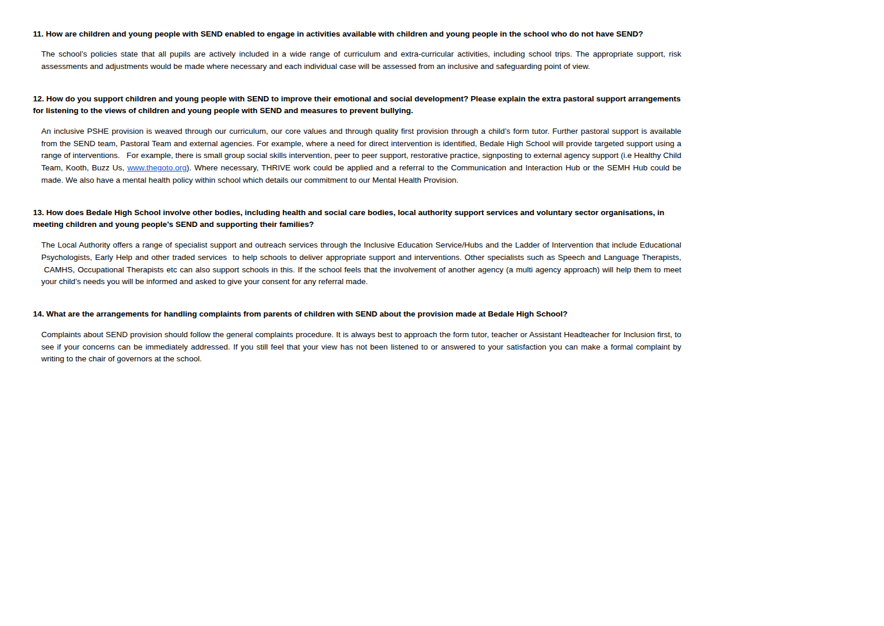11. How are children and young people with SEND enabled to engage in activities available with children and young people in the school who do not have SEND?
The school’s policies state that all pupils are actively included in a wide range of curriculum and extra-curricular activities, including school trips. The appropriate support, risk assessments and adjustments would be made where necessary and each individual case will be assessed from an inclusive and safeguarding point of view.
12. How do you support children and young people with SEND to improve their emotional and social development? Please explain the extra pastoral support arrangements for listening to the views of children and young people with SEND and measures to prevent bullying.
An inclusive PSHE provision is weaved through our curriculum, our core values and through quality first provision through a child’s form tutor. Further pastoral support is available from the SEND team, Pastoral Team and external agencies. For example, where a need for direct intervention is identified, Bedale High School will provide targeted support using a range of interventions. For example, there is small group social skills intervention, peer to peer support, restorative practice, signposting to external agency support (i.e Healthy Child Team, Kooth, Buzz Us, www.thegoto.org). Where necessary, THRIVE work could be applied and a referral to the Communication and Interaction Hub or the SEMH Hub could be made. We also have a mental health policy within school which details our commitment to our Mental Health Provision.
13. How does Bedale High School involve other bodies, including health and social care bodies, local authority support services and voluntary sector organisations, in meeting children and young people’s SEND and supporting their families?
The Local Authority offers a range of specialist support and outreach services through the Inclusive Education Service/Hubs and the Ladder of Intervention that include Educational Psychologists, Early Help and other traded services to help schools to deliver appropriate support and interventions. Other specialists such as Speech and Language Therapists, CAMHS, Occupational Therapists etc can also support schools in this. If the school feels that the involvement of another agency (a multi agency approach) will help them to meet your child’s needs you will be informed and asked to give your consent for any referral made.
14. What are the arrangements for handling complaints from parents of children with SEND about the provision made at Bedale High School?
Complaints about SEND provision should follow the general complaints procedure. It is always best to approach the form tutor, teacher or Assistant Headteacher for Inclusion first, to see if your concerns can be immediately addressed. If you still feel that your view has not been listened to or answered to your satisfaction you can make a formal complaint by writing to the chair of governors at the school.